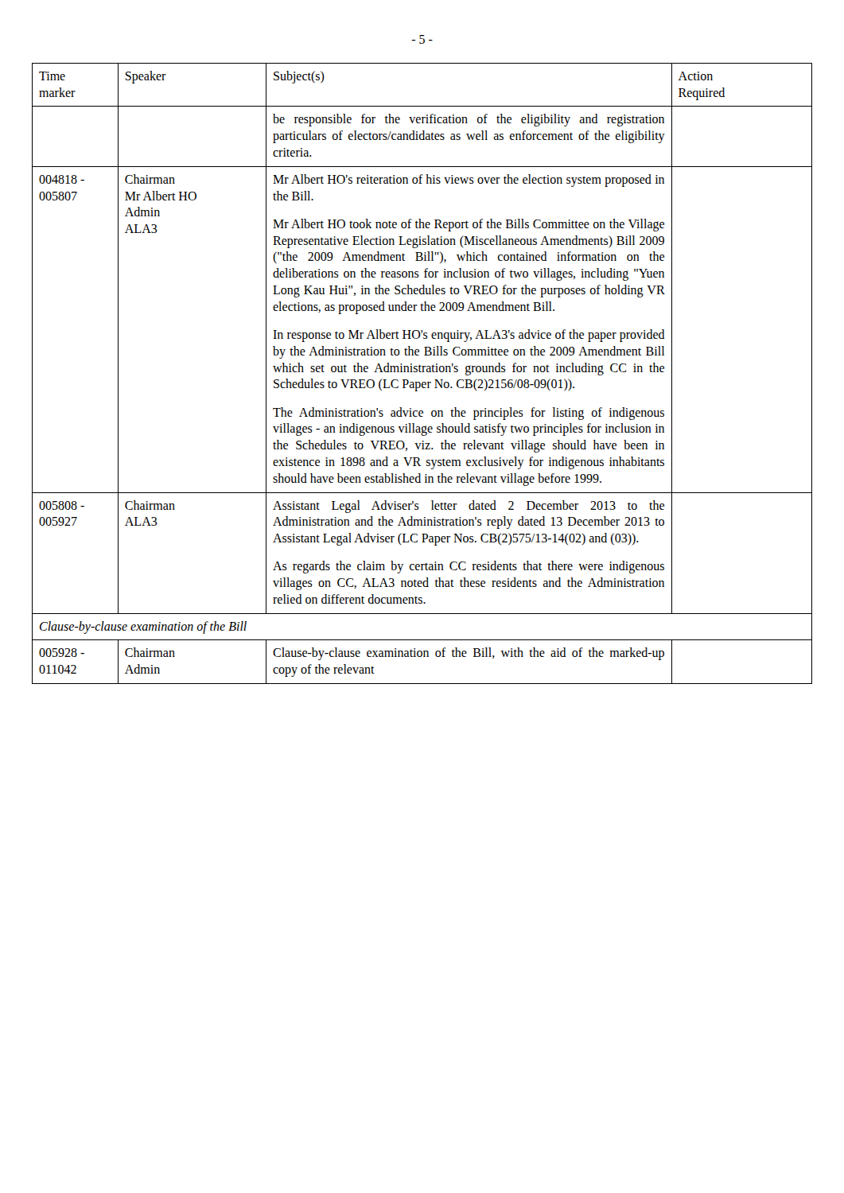- 5 -
| Time marker | Speaker | Subject(s) | Action Required |
| --- | --- | --- | --- |
| | | be responsible for the verification of the eligibility and registration particulars of electors/candidates as well as enforcement of the eligibility criteria. | |
| 004818 - 005807 | Chairman Mr Albert HO Admin ALA3 | Mr Albert HO's reiteration of his views over the election system proposed in the Bill. Mr Albert HO took note of the Report of the Bills Committee on the Village Representative Election Legislation (Miscellaneous Amendments) Bill 2009 ("the 2009 Amendment Bill"), which contained information on the deliberations on the reasons for inclusion of two villages, including "Yuen Long Kau Hui", in the Schedules to VREO for the purposes of holding VR elections, as proposed under the 2009 Amendment Bill. In response to Mr Albert HO's enquiry, ALA3's advice of the paper provided by the Administration to the Bills Committee on the 2009 Amendment Bill which set out the Administration's grounds for not including CC in the Schedules to VREO (LC Paper No. CB(2)2156/08-09(01)). The Administration's advice on the principles for listing of indigenous villages - an indigenous village should satisfy two principles for inclusion in the Schedules to VREO, viz. the relevant village should have been in existence in 1898 and a VR system exclusively for indigenous inhabitants should have been established in the relevant village before 1999. | |
| 005808 - 005927 | Chairman ALA3 | Assistant Legal Adviser's letter dated 2 December 2013 to the Administration and the Administration's reply dated 13 December 2013 to Assistant Legal Adviser (LC Paper Nos. CB(2)575/13-14(02) and (03)). As regards the claim by certain CC residents that there were indigenous villages on CC, ALA3 noted that these residents and the Administration relied on different documents. | |
| Clause-by-clause examination of the Bill |
| 005928 - 011042 | Chairman Admin | Clause-by-clause examination of the Bill, with the aid of the marked-up copy of the relevant | |